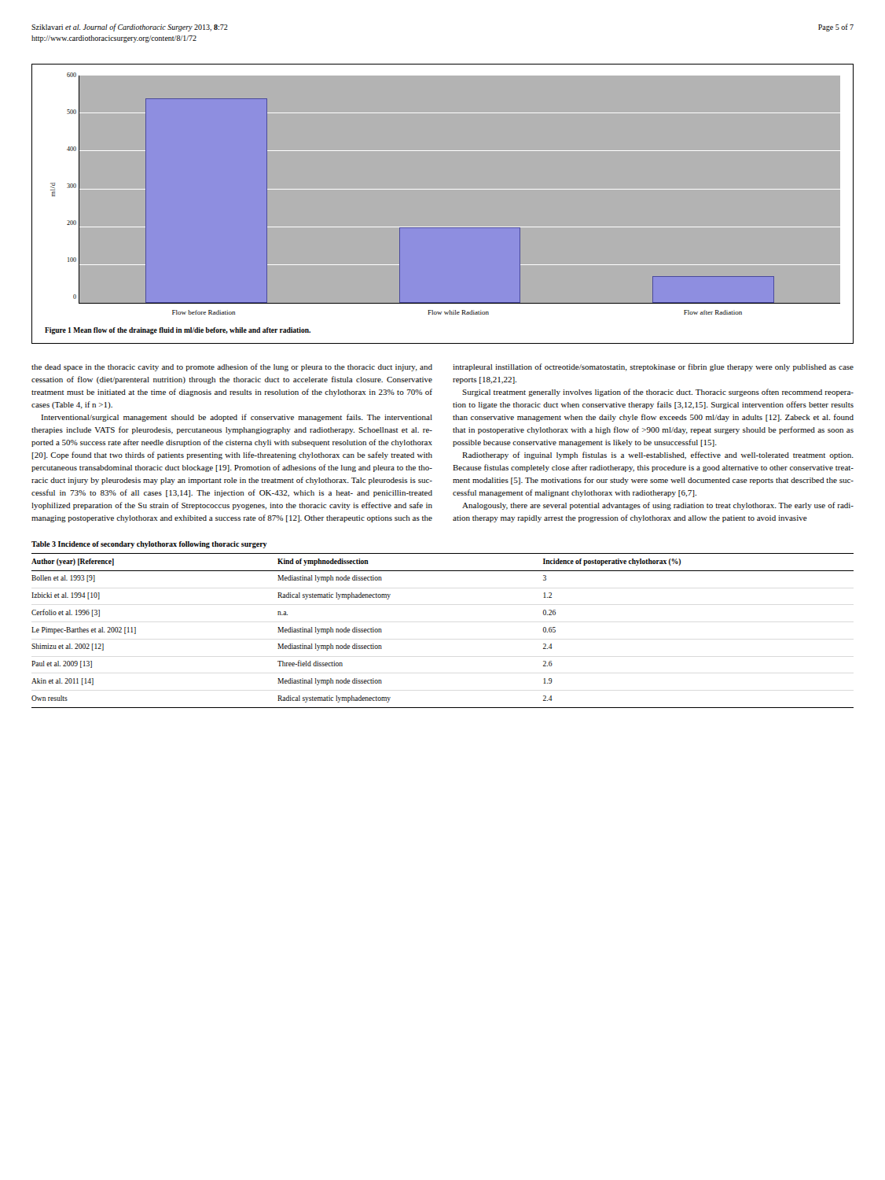Sziklavari et al. Journal of Cardiothoracic Surgery 2013, 8:72
http://www.cardiothoracicsurgery.org/content/8/1/72
Page 5 of 7
ml/d
600 500 400 300 200 100 0
Flow before Radiation Flow while Radiation Flow after Radiation
Figure 1 Mean flow of the drainage fluid in ml/die before, while and after radiation.
the dead space in the thoracic cavity and to promote adhesion of the lung or pleura to the thoracic duct injury, and cessation of flow (diet/parenteral nutrition) through the thoracic duct to accelerate fistula closure. Conservative treatment must be initiated at the time of diagnosis and results in resolution of the chylothorax in 23% to 70% of cases (Table 4, if n >1).
Interventional/surgical management should be adopted if conservative management fails. The interventional therapies include VATS for pleurodesis, percutaneous lymphangiography and radiotherapy. Schoellnast et al. reported a 50% success rate after needle disruption of the cisterna chyli with subsequent resolution of the chylothorax [20]. Cope found that two thirds of patients presenting with life-threatening chylothorax can be safely treated with percutaneous transabdominal thoracic duct blockage [19]. Promotion of adhesions of the lung and pleura to the thoracic duct injury by pleurodesis may play an important role in the treatment of chylothorax. Talc pleurodesis is successful in 73% to 83% of all cases [13,14]. The injection of OK-432, which is a heat- and penicillin-treated lyophilized preparation of the Su strain of Streptococcus pyogenes, into the thoracic cavity is effective and safe in managing postoperative chylothorax and exhibited a success rate of 87% [12]. Other therapeutic options such as the intrapleural instillation of octreotide/somatostatin, streptokinase or fibrin glue therapy were only published as case reports [18,21,22].
Surgical treatment generally involves ligation of the thoracic duct. Thoracic surgeons often recommend reoperation to ligate the thoracic duct when conservative therapy fails [3,12,15]. Surgical intervention offers better results than conservative management when the daily chyle flow exceeds 500 ml/day in adults [12]. Zabeck et al. found that in postoperative chylothorax with a high flow of >900 ml/day, repeat surgery should be performed as soon as possible because conservative management is likely to be unsuccessful [15].
Radiotherapy of inguinal lymph fistulas is a well-established, effective and well-tolerated treatment option. Because fistulas completely close after radiotherapy, this procedure is a good alternative to other conservative treatment modalities [5]. The motivations for our study were some well documented case reports that described the successful management of malignant chylothorax with radiotherapy [6,7].
Analogously, there are several potential advantages of using radiation to treat chylothorax. The early use of radiation therapy may rapidly arrest the progression of chylothorax and allow the patient to avoid invasive
Table 3 Incidence of secondary chylothorax following thoracic surgery
| Author (year) [Reference] | Kind of ymphnodedissection | Incidence of postoperative chylothorax (%) |
| --- | --- | --- |
| Bollen et al. 1993 [9] | Mediastinal lymph node dissection | 3 |
| Izbicki et al. 1994 [10] | Radical systematic lymphadenectomy | 1.2 |
| Cerfolio et al. 1996 [3] | n.a. | 0.26 |
| Le Pimpec-Barthes et al. 2002 [11] | Mediastinal lymph node dissection | 0.65 |
| Shimizu et al. 2002 [12] | Mediastinal lymph node dissection | 2.4 |
| Paul et al. 2009 [13] | Three-field dissection | 2.6 |
| Akin et al. 2011 [14] | Mediastinal lymph node dissection | 1.9 |
| Own results | Radical systematic lymphadenectomy | 2.4 |